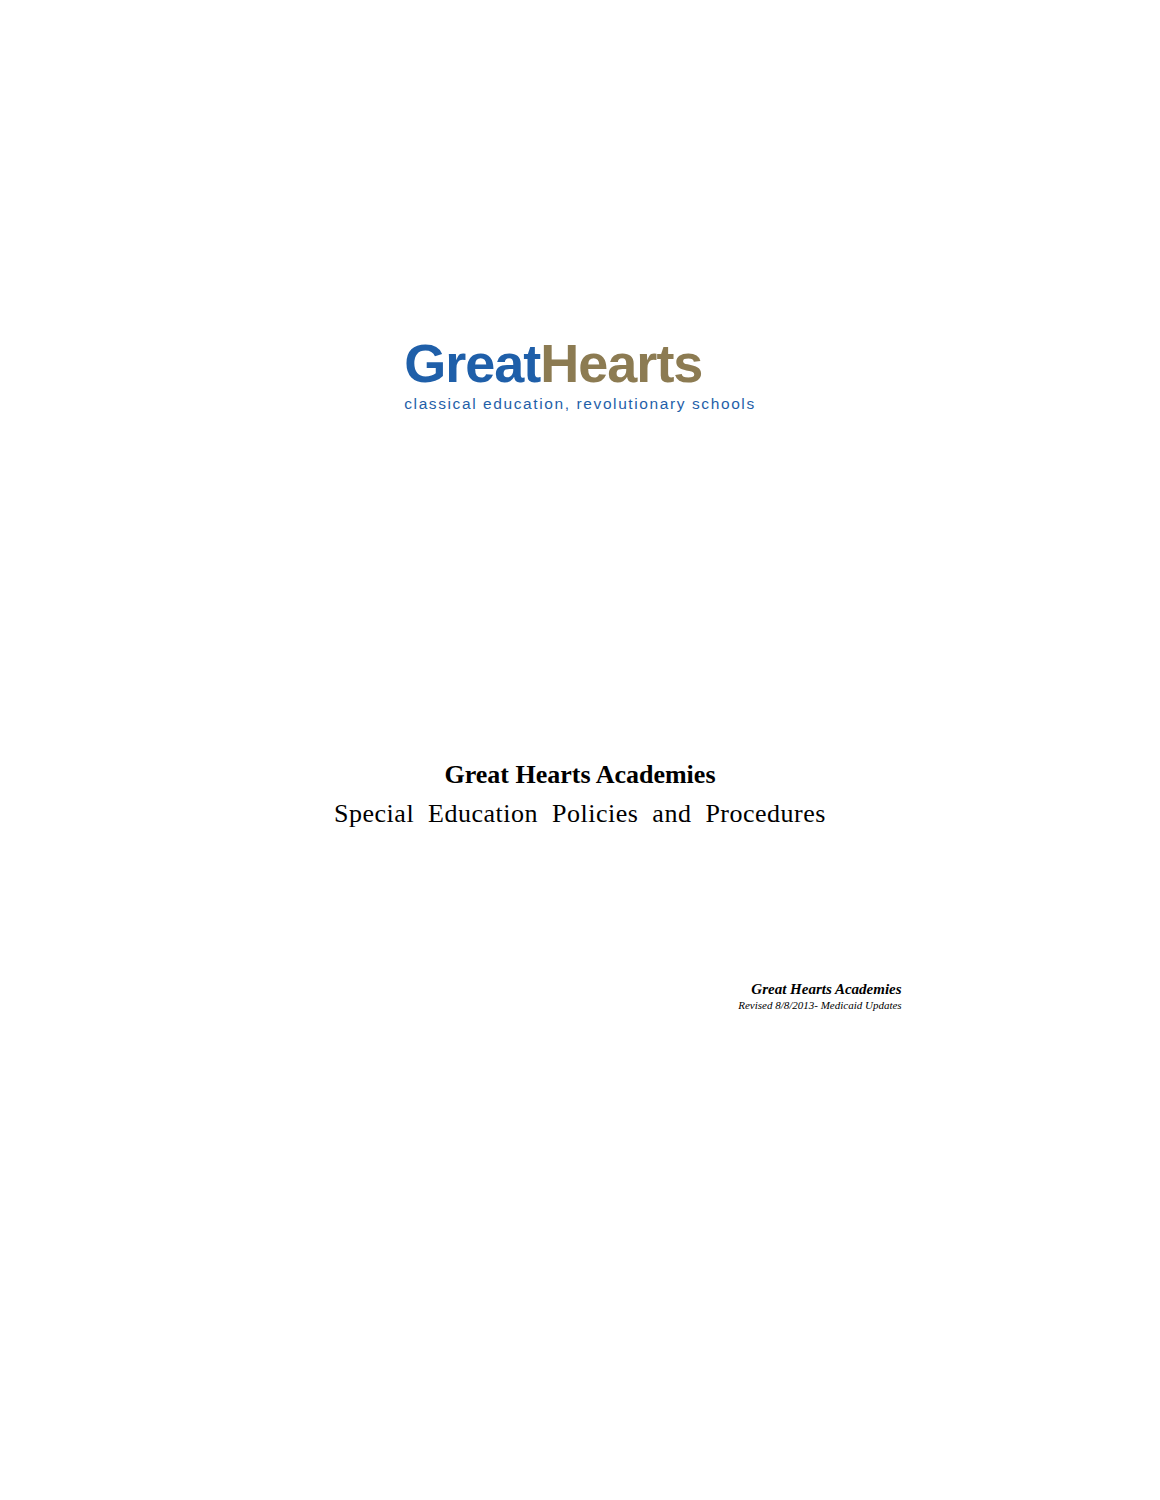Great Hearts
classical education, revolutionary schools
Great Hearts Academies
Special Education Policies and Procedures
Great Hearts Academies
Revised 8/8/2013- Medicaid Updates